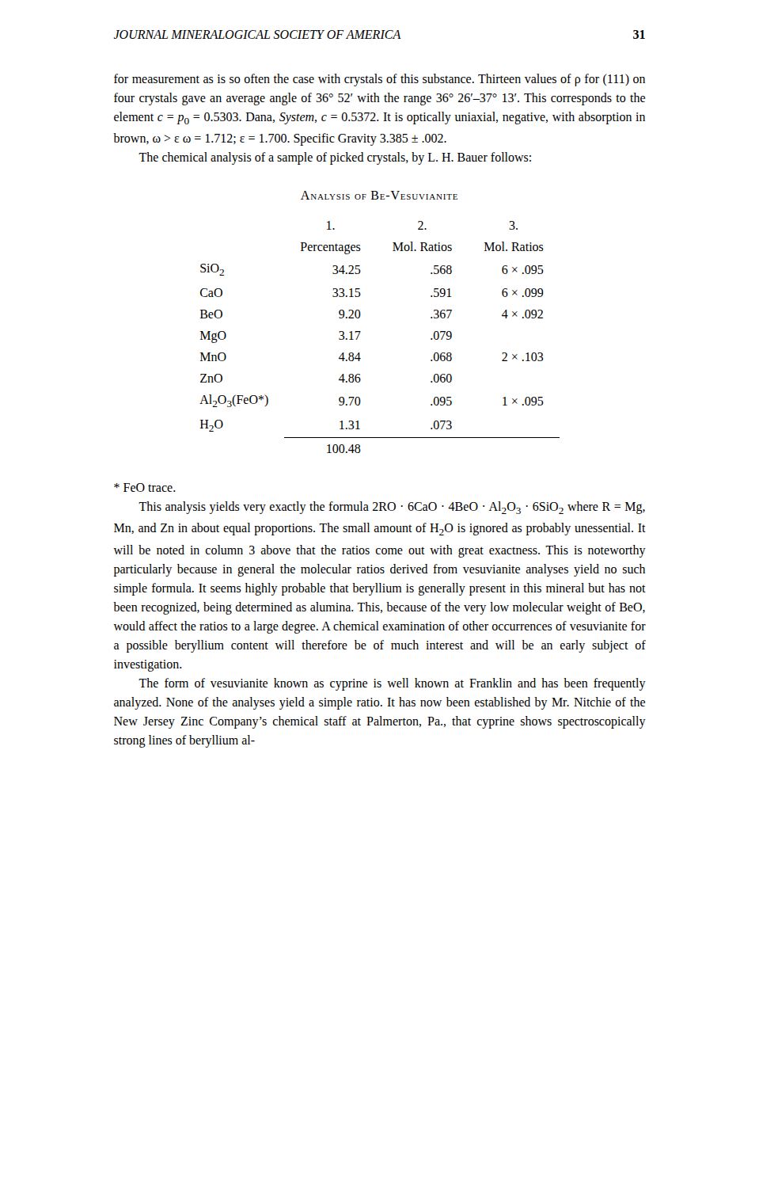JOURNAL MINERALOGICAL SOCIETY OF AMERICA 31
for measurement as is so often the case with crystals of this substance. Thirteen values of ρ for (111) on four crystals gave an average angle of 36° 52′ with the range 36° 26′–37° 13′. This corresponds to the element c = p0 = 0.5303. Dana, System, c = 0.5372. It is optically uniaxial, negative, with absorption in brown, ω > ε ω = 1.712; ε = 1.700. Specific Gravity 3.385 ± .002.
The chemical analysis of a sample of picked crystals, by L. H. Bauer follows:
Analysis of Be-Vesuvianite
| | 1. | 2. | 3. |
| --- | --- | --- | --- |
| | Percentages | Mol. Ratios | Mol. Ratios |
| SiO 2 | 34.25 | .568 | 6 × .095 |
| CaO | 33.15 | .591 | 6 × .099 |
| BeO | 9.20 | .367 | 4 × .092 |
| MgO | 3.17 | .079 | |
| MnO | 4.84 | .068 | 2 × .103 |
| ZnO | 4.86 | .060 | |
| Al 2 O 3 (FeO*) | 9.70 | .095 | 1 × .095 |
| H 2 O | 1.31 | .073 | |
| | 100.48 | | |
* FeO trace.
This analysis yields very exactly the formula 2RO · 6CaO · 4BeO · Al2O3 · 6SiO2 where R = Mg, Mn, and Zn in about equal proportions. The small amount of H2O is ignored as probably unessential. It will be noted in column 3 above that the ratios come out with great exactness. This is noteworthy particularly because in general the molecular ratios derived from vesuvianite analyses yield no such simple formula. It seems highly probable that beryllium is generally present in this mineral but has not been recognized, being determined as alumina. This, because of the very low molecular weight of BeO, would affect the ratios to a large degree. A chemical examination of other occurrences of vesuvianite for a possible beryllium content will therefore be of much interest and will be an early subject of investigation.
The form of vesuvianite known as cyprine is well known at Franklin and has been frequently analyzed. None of the analyses yield a simple ratio. It has now been established by Mr. Nitchie of the New Jersey Zinc Company’s chemical staff at Palmerton, Pa., that cyprine shows spectroscopically strong lines of beryllium al-